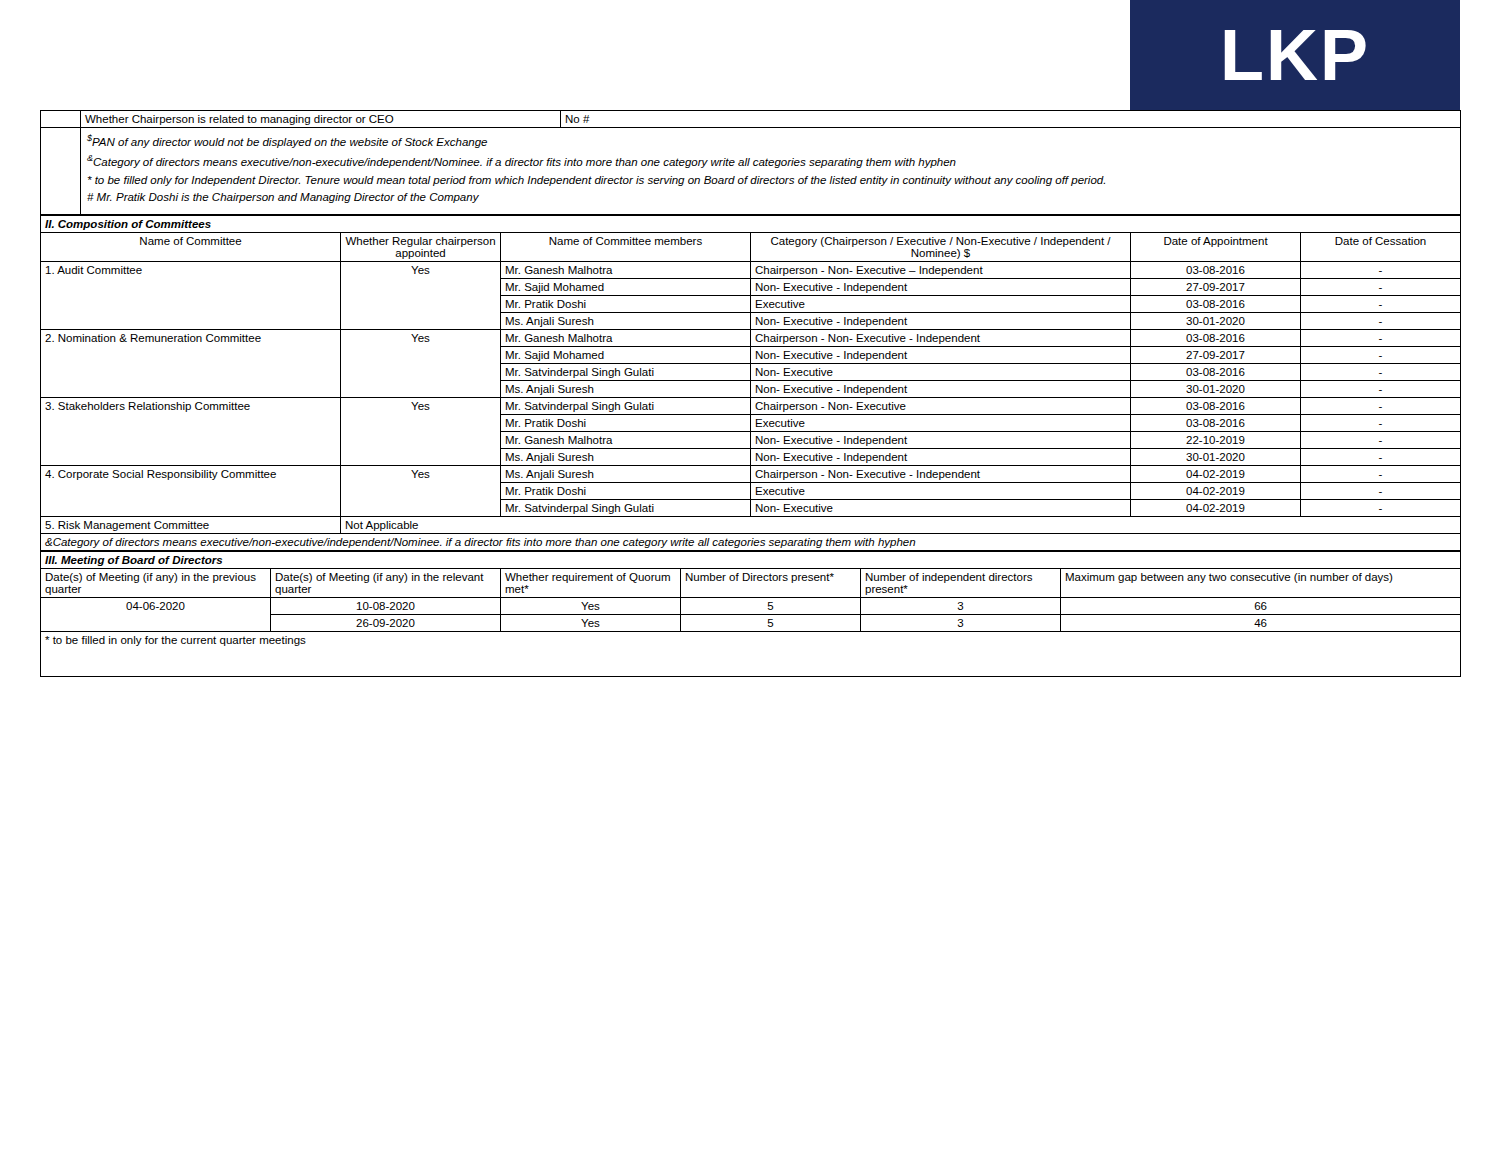LKP
| | Whether Chairperson is related to managing director or CEO | No # |
| | $ PAN of any director would not be displayed on the website of Stock Exchange & Category of directors means executive/non-executive/independent/Nominee. if a director fits into more than one category write all categories separating them with hyphen * to be filled only for Independent Director. Tenure would mean total period from which Independent director is serving on Board of directors of the listed entity in continuity without any cooling off period. # Mr. Pratik Doshi is the Chairperson and Managing Director of the Company |
| II. Composition of Committees |
| Name of Committee | Whether Regular chairperson appointed | Name of Committee members | Category (Chairperson / Executive / Non-Executive / Independent / Nominee) $ | Date of Appointment | Date of Cessation |
| 1. Audit Committee | Yes | Mr. Ganesh Malhotra | Chairperson - Non- Executive – Independent | 03-08-2016 | - |
| Mr. Sajid Mohamed | Non- Executive - Independent | 27-09-2017 | - |
| Mr. Pratik Doshi | Executive | 03-08-2016 | - |
| Ms. Anjali Suresh | Non- Executive - Independent | 30-01-2020 | - |
| 2. Nomination & Remuneration Committee | Yes | Mr. Ganesh Malhotra | Chairperson - Non- Executive - Independent | 03-08-2016 | - |
| Mr. Sajid Mohamed | Non- Executive - Independent | 27-09-2017 | - |
| Mr. Satvinderpal Singh Gulati | Non- Executive | 03-08-2016 | - |
| Ms. Anjali Suresh | Non- Executive - Independent | 30-01-2020 | - |
| 3. Stakeholders Relationship Committee | Yes | Mr. Satvinderpal Singh Gulati | Chairperson - Non- Executive | 03-08-2016 | - |
| Mr. Pratik Doshi | Executive | 03-08-2016 | - |
| Mr. Ganesh Malhotra | Non- Executive - Independent | 22-10-2019 | - |
| Ms. Anjali Suresh | Non- Executive - Independent | 30-01-2020 | - |
| 4. Corporate Social Responsibility Committee | Yes | Ms. Anjali Suresh | Chairperson - Non- Executive - Independent | 04-02-2019 | - |
| Mr. Pratik Doshi | Executive | 04-02-2019 | - |
| Mr. Satvinderpal Singh Gulati | Non- Executive | 04-02-2019 | - |
| 5. Risk Management Committee | Not Applicable |
| &Category of directors means executive/non-executive/independent/Nominee. if a director fits into more than one category write all categories separating them with hyphen |
| III. Meeting of Board of Directors |
| Date(s) of Meeting (if any) in the previous quarter | Date(s) of Meeting (if any) in the relevant quarter | Whether requirement of Quorum met* | Number of Directors present* | Number of independent directors present* | Maximum gap between any two consecutive (in number of days) |
| 04-06-2020 | 10-08-2020 | Yes | 5 | 3 | 66 |
| 26-09-2020 | Yes | 5 | 3 | 46 |
| * to be filled in only for the current quarter meetings |